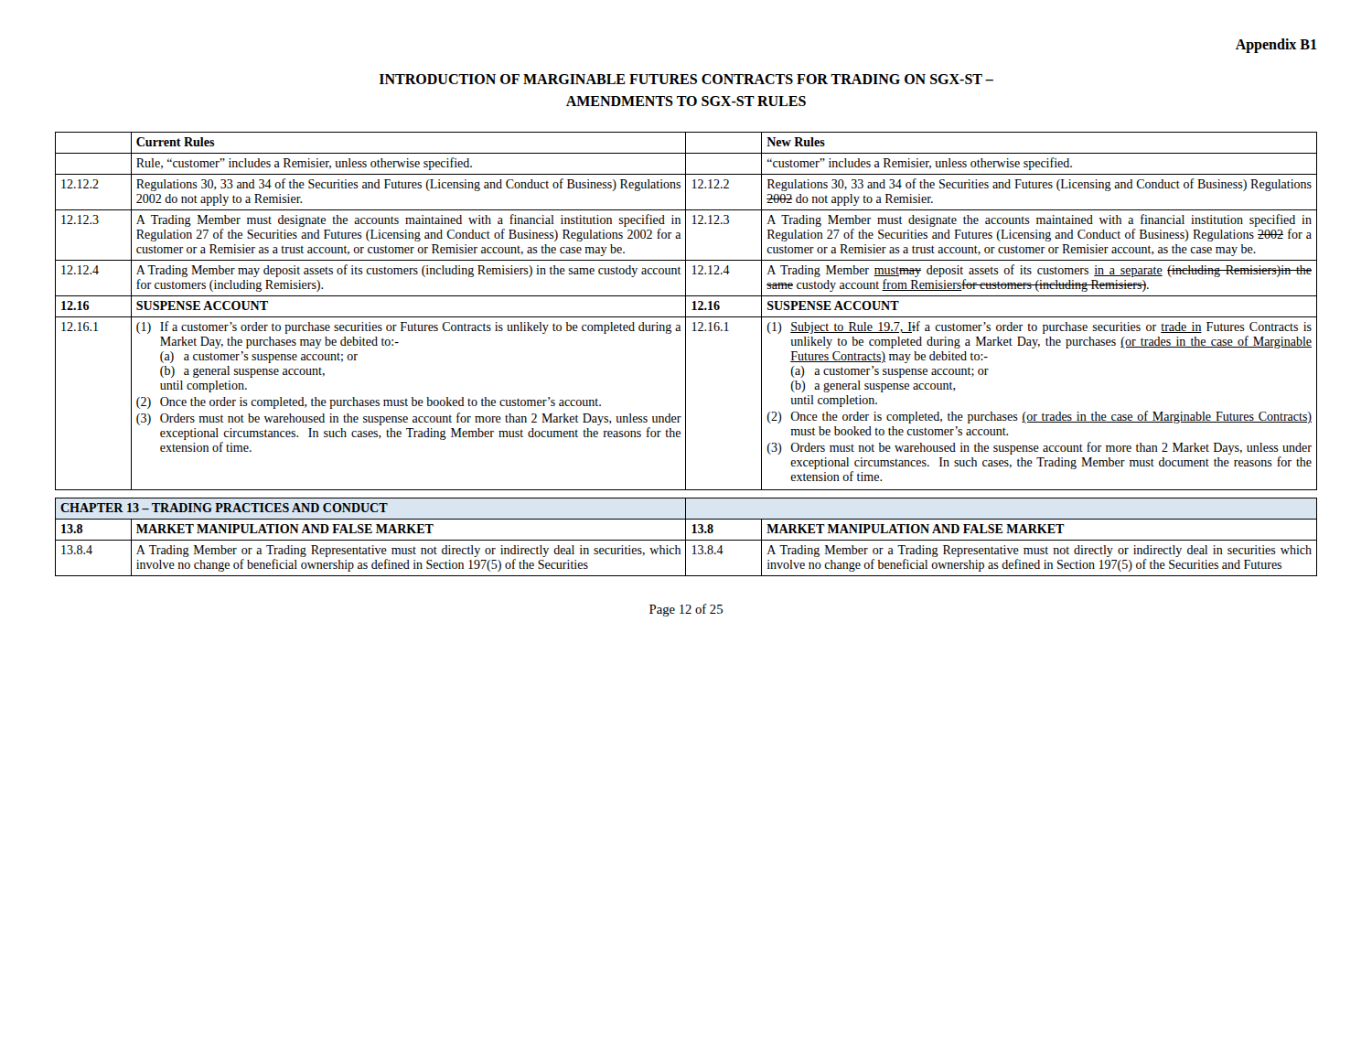Appendix B1
INTRODUCTION OF MARGINABLE FUTURES CONTRACTS FOR TRADING ON SGX-ST –
AMENDMENTS TO SGX-ST RULES
| | Current Rules | | New Rules |
| --- | --- | --- | --- |
| | Rule, “customer” includes a Remisier, unless otherwise specified. | | “customer” includes a Remisier, unless otherwise specified. |
| 12.12.2 | Regulations 30, 33 and 34 of the Securities and Futures (Licensing and Conduct of Business) Regulations 2002 do not apply to a Remisier. | 12.12.2 | Regulations 30, 33 and 34 of the Securities and Futures (Licensing and Conduct of Business) Regulations 2002 do not apply to a Remisier. |
| 12.12.3 | A Trading Member must designate the accounts maintained with a financial institution specified in Regulation 27 of the Securities and Futures (Licensing and Conduct of Business) Regulations 2002 for a customer or a Remisier as a trust account, or customer or Remisier account, as the case may be. | 12.12.3 | A Trading Member must designate the accounts maintained with a financial institution specified in Regulation 27 of the Securities and Futures (Licensing and Conduct of Business) Regulations 2002 for a customer or a Remisier as a trust account, or customer or Remisier account, as the case may be. |
| 12.12.4 | A Trading Member may deposit assets of its customers (including Remisiers) in the same custody account for customers (including Remisiers). | 12.12.4 | A Trading Member must may deposit assets of its customers in a separate (including Remisiers)in the same custody account from Remisiers for customers (including Remisiers) . |
| 12.16 | SUSPENSE ACCOUNT | 12.16 | SUSPENSE ACCOUNT |
| 12.16.1 | (1) If a customer’s order to purchase securities or Futures Contracts is unlikely to be completed during a Market Day, the purchases may be debited to:- (a) a customer’s suspense account; or (b) a general suspense account, until completion. (2) Once the order is completed, the purchases must be booked to the customer’s account. (3) Orders must not be warehoused in the suspense account for more than 2 Market Days, unless under exceptional circumstances. In such cases, the Trading Member must document the reasons for the extension of time. | 12.16.1 | (1) Subject to Rule 19.7, I i f a customer’s order to purchase securities or trade in Futures Contracts is unlikely to be completed during a Market Day, the purchases (or trades in the case of Marginable Futures Contracts) may be debited to:- (a) a customer’s suspense account; or (b) a general suspense account, until completion. (2) Once the order is completed, the purchases (or trades in the case of Marginable Futures Contracts) must be booked to the customer’s account. (3) Orders must not be warehoused in the suspense account for more than 2 Market Days, unless under exceptional circumstances. In such cases, the Trading Member must document the reasons for the extension of time. |
| CHAPTER 13 – TRADING PRACTICES AND CONDUCT | |
| 13.8 | MARKET MANIPULATION AND FALSE MARKET | 13.8 | MARKET MANIPULATION AND FALSE MARKET |
| 13.8.4 | A Trading Member or a Trading Representative must not directly or indirectly deal in securities, which involve no change of beneficial ownership as defined in Section 197(5) of the Securities | 13.8.4 | A Trading Member or a Trading Representative must not directly or indirectly deal in securities which involve no change of beneficial ownership as defined in Section 197(5) of the Securities and Futures |
Page 12 of 25